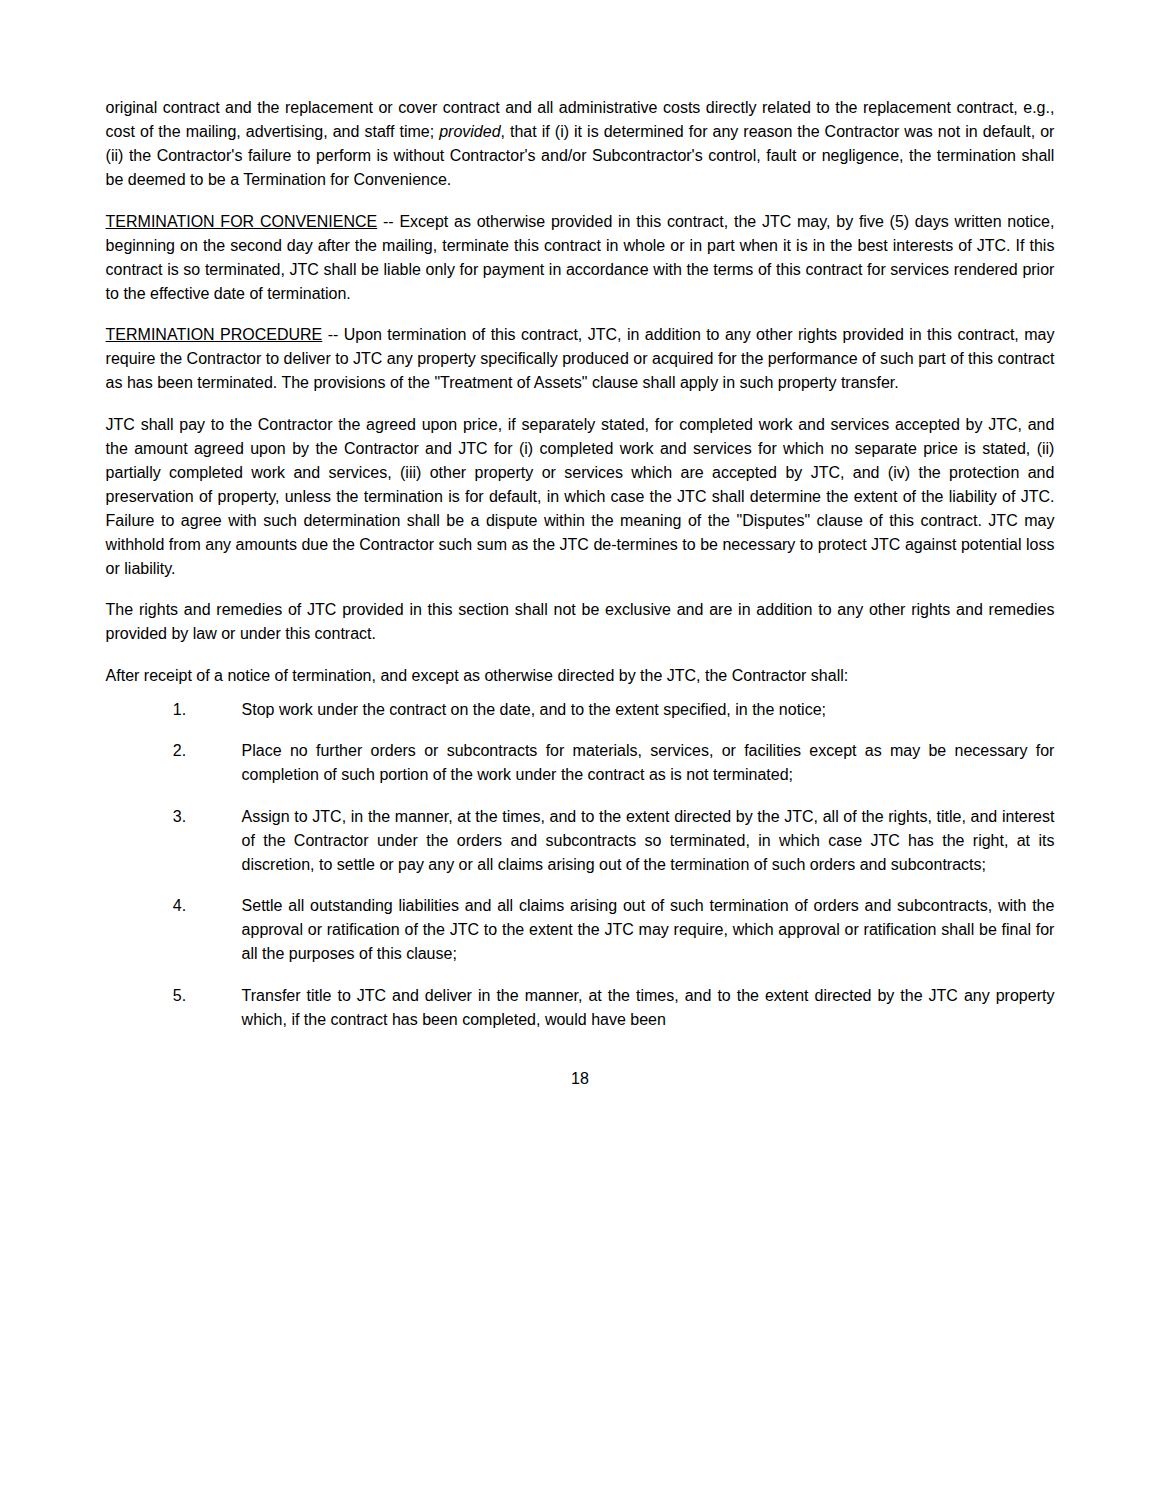original contract and the replacement or cover contract and all administrative costs directly related to the replacement contract, e.g., cost of the mailing, advertising, and staff time; provided, that if (i) it is determined for any reason the Contractor was not in default, or (ii) the Contractor's failure to perform is without Contractor's and/or Subcontractor's control, fault or negligence, the termination shall be deemed to be a Termination for Convenience.
TERMINATION FOR CONVENIENCE -- Except as otherwise provided in this contract, the JTC may, by five (5) days written notice, beginning on the second day after the mailing, terminate this contract in whole or in part when it is in the best interests of JTC. If this contract is so terminated, JTC shall be liable only for payment in accordance with the terms of this contract for services rendered prior to the effective date of termination.
TERMINATION PROCEDURE -- Upon termination of this contract, JTC, in addition to any other rights provided in this contract, may require the Contractor to deliver to JTC any property specifically produced or acquired for the performance of such part of this contract as has been terminated. The provisions of the "Treatment of Assets" clause shall apply in such property transfer.
JTC shall pay to the Contractor the agreed upon price, if separately stated, for completed work and services accepted by JTC, and the amount agreed upon by the Contractor and JTC for (i) completed work and services for which no separate price is stated, (ii) partially completed work and services, (iii) other property or services which are accepted by JTC, and (iv) the protection and preservation of property, unless the termination is for default, in which case the JTC shall determine the extent of the liability of JTC. Failure to agree with such determination shall be a dispute within the meaning of the "Disputes" clause of this contract. JTC may withhold from any amounts due the Contractor such sum as the JTC de-termines to be necessary to protect JTC against potential loss or liability.
The rights and remedies of JTC provided in this section shall not be exclusive and are in addition to any other rights and remedies provided by law or under this contract.
After receipt of a notice of termination, and except as otherwise directed by the JTC, the Contractor shall:
Stop work under the contract on the date, and to the extent specified, in the notice;
Place no further orders or subcontracts for materials, services, or facilities except as may be necessary for completion of such portion of the work under the contract as is not terminated;
Assign to JTC, in the manner, at the times, and to the extent directed by the JTC, all of the rights, title, and interest of the Contractor under the orders and subcontracts so terminated, in which case JTC has the right, at its discretion, to settle or pay any or all claims arising out of the termination of such orders and subcontracts;
Settle all outstanding liabilities and all claims arising out of such termination of orders and subcontracts, with the approval or ratification of the JTC to the extent the JTC may require, which approval or ratification shall be final for all the purposes of this clause;
Transfer title to JTC and deliver in the manner, at the times, and to the extent directed by the JTC any property which, if the contract has been completed, would have been
18